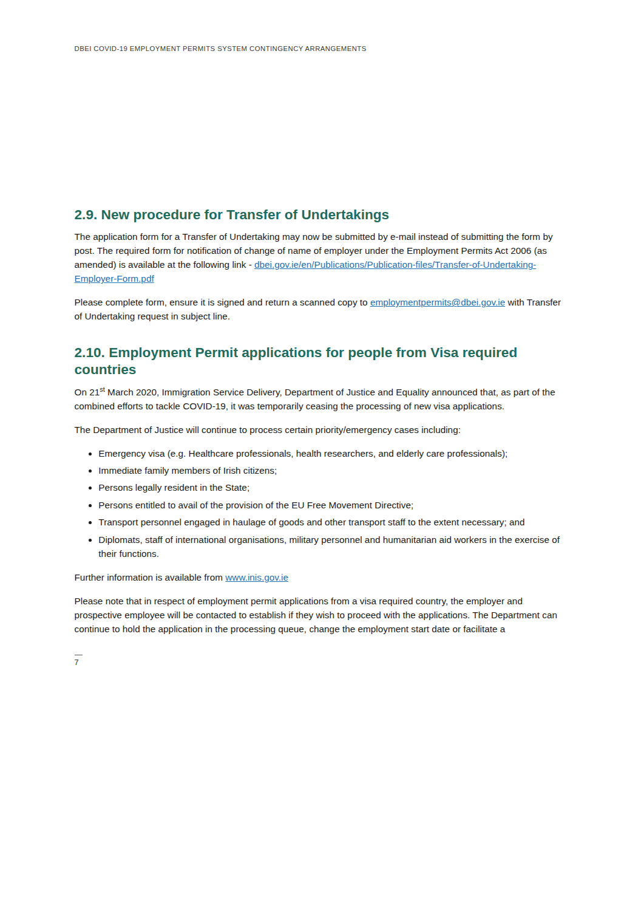DBEI COVID-19 Employment Permits System Contingency Arrangements
2.9. New procedure for Transfer of Undertakings
The application form for a Transfer of Undertaking may now be submitted by e-mail instead of submitting the form by post. The required form for notification of change of name of employer under the Employment Permits Act 2006 (as amended) is available at the following link - dbei.gov.ie/en/Publications/Publication-files/Transfer-of-Undertaking-Employer-Form.pdf
Please complete form, ensure it is signed and return a scanned copy to employmentpermits@dbei.gov.ie with Transfer of Undertaking request in subject line.
2.10. Employment Permit applications for people from Visa required countries
On 21st March 2020, Immigration Service Delivery, Department of Justice and Equality announced that, as part of the combined efforts to tackle COVID-19, it was temporarily ceasing the processing of new visa applications.
The Department of Justice will continue to process certain priority/emergency cases including:
Emergency visa (e.g. Healthcare professionals, health researchers, and elderly care professionals);
Immediate family members of Irish citizens;
Persons legally resident in the State;
Persons entitled to avail of the provision of the EU Free Movement Directive;
Transport personnel engaged in haulage of goods and other transport staff to the extent necessary; and
Diplomats, staff of international organisations, military personnel and humanitarian aid workers in the exercise of their functions.
Further information is available from www.inis.gov.ie
Please note that in respect of employment permit applications from a visa required country, the employer and prospective employee will be contacted to establish if they wish to proceed with the applications. The Department can continue to hold the application in the processing queue, change the employment start date or facilitate a
7